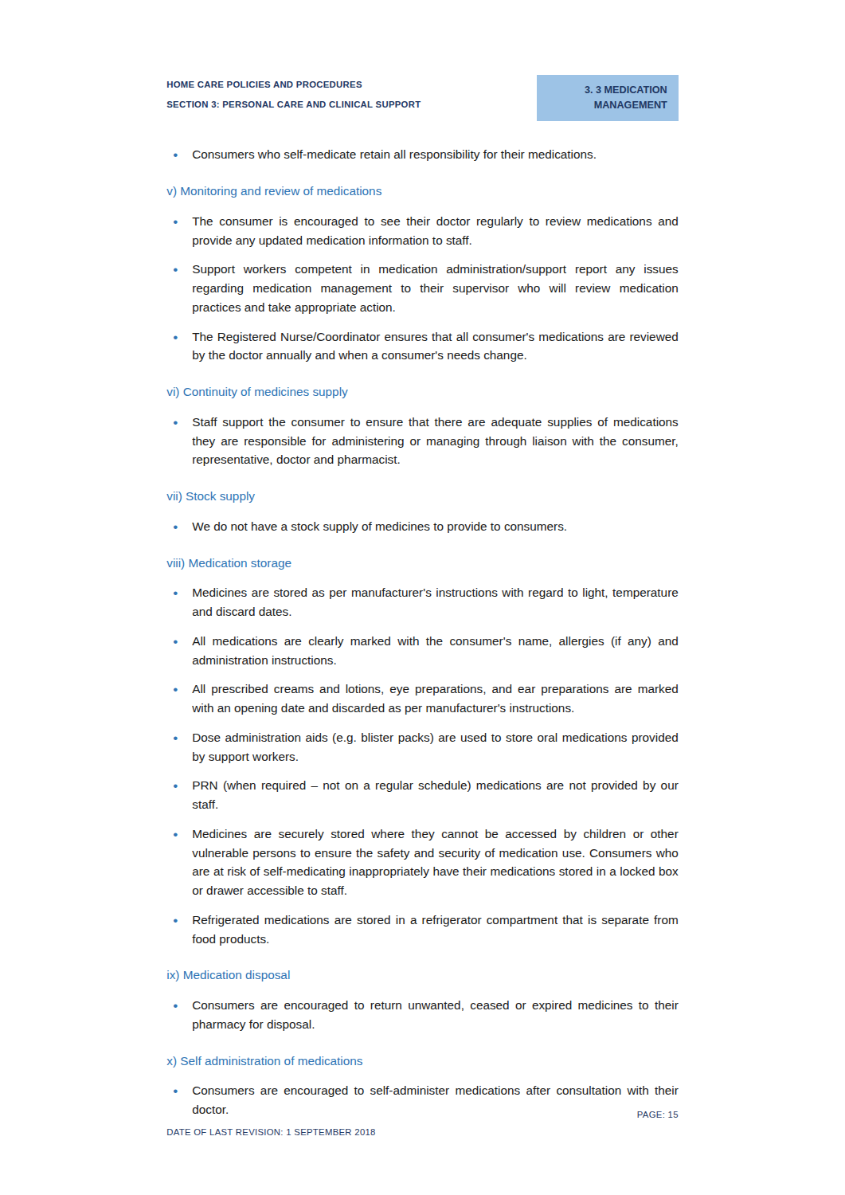Home Care Policies and Procedures
Section 3: Personal Care and Clinical Support
3. 3 Medication
Management
Consumers who self-medicate retain all responsibility for their medications.
v) Monitoring and review of medications
The consumer is encouraged to see their doctor regularly to review medications and provide any updated medication information to staff.
Support workers competent in medication administration/support report any issues regarding medication management to their supervisor who will review medication practices and take appropriate action.
The Registered Nurse/Coordinator ensures that all consumer's medications are reviewed by the doctor annually and when a consumer's needs change.
vi) Continuity of medicines supply
Staff support the consumer to ensure that there are adequate supplies of medications they are responsible for administering or managing through liaison with the consumer, representative, doctor and pharmacist.
vii) Stock supply
We do not have a stock supply of medicines to provide to consumers.
viii) Medication storage
Medicines are stored as per manufacturer's instructions with regard to light, temperature and discard dates.
All medications are clearly marked with the consumer's name, allergies (if any) and administration instructions.
All prescribed creams and lotions, eye preparations, and ear preparations are marked with an opening date and discarded as per manufacturer's instructions.
Dose administration aids (e.g. blister packs) are used to store oral medications provided by support workers.
PRN (when required – not on a regular schedule) medications are not provided by our staff.
Medicines are securely stored where they cannot be accessed by children or other vulnerable persons to ensure the safety and security of medication use. Consumers who are at risk of self-medicating inappropriately have their medications stored in a locked box or drawer accessible to staff.
Refrigerated medications are stored in a refrigerator compartment that is separate from food products.
ix) Medication disposal
Consumers are encouraged to return unwanted, ceased or expired medicines to their pharmacy for disposal.
x) Self administration of medications
Consumers are encouraged to self-administer medications after consultation with their doctor.
Date of Last Revision: 1 September 2018
Page: 15